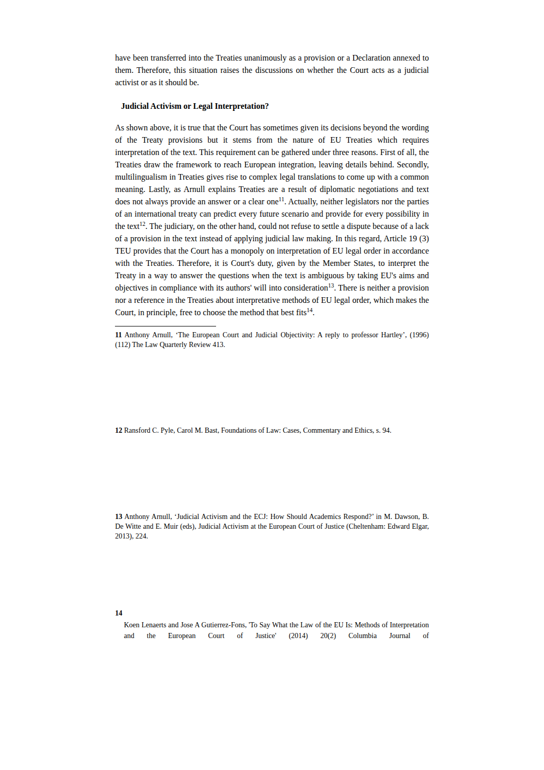have been transferred into the Treaties unanimously as a provision or a Declaration annexed to them. Therefore, this situation raises the discussions on whether the Court acts as a judicial activist or as it should be.
Judicial Activism or Legal Interpretation?
As shown above, it is true that the Court has sometimes given its decisions beyond the wording of the Treaty provisions but it stems from the nature of EU Treaties which requires interpretation of the text. This requirement can be gathered under three reasons. First of all, the Treaties draw the framework to reach European integration, leaving details behind. Secondly, multilingualism in Treaties gives rise to complex legal translations to come up with a common meaning. Lastly, as Arnull explains Treaties are a result of diplomatic negotiations and text does not always provide an answer or a clear one11. Actually, neither legislators nor the parties of an international treaty can predict every future scenario and provide for every possibility in the text12. The judiciary, on the other hand, could not refuse to settle a dispute because of a lack of a provision in the text instead of applying judicial law making. In this regard, Article 19 (3) TEU provides that the Court has a monopoly on interpretation of EU legal order in accordance with the Treaties. Therefore, it is Court's duty, given by the Member States, to interpret the Treaty in a way to answer the questions when the text is ambiguous by taking EU's aims and objectives in compliance with its authors' will into consideration13. There is neither a provision nor a reference in the Treaties about interpretative methods of EU legal order, which makes the Court, in principle, free to choose the method that best fits14.
11 Anthony Arnull, ‘The European Court and Judicial Objectivity: A reply to professor Hartley’, (1996) (112) The Law Quarterly Review 413.
12 Ransford C. Pyle, Carol M. Bast, Foundations of Law: Cases, Commentary and Ethics, s. 94.
13 Anthony Arnull, ‘Judicial Activism and the ECJ: How Should Academics Respond?’ in M. Dawson, B. De Witte and E. Muir (eds), Judicial Activism at the European Court of Justice (Cheltenham: Edward Elgar, 2013), 224.
14 Koen Lenaerts and Jose A Gutierrez-Fons, 'To Say What the Law of the EU Is: Methods of Interpretation and the European Court of Justice' (2014) 20(2) Columbia Journal of